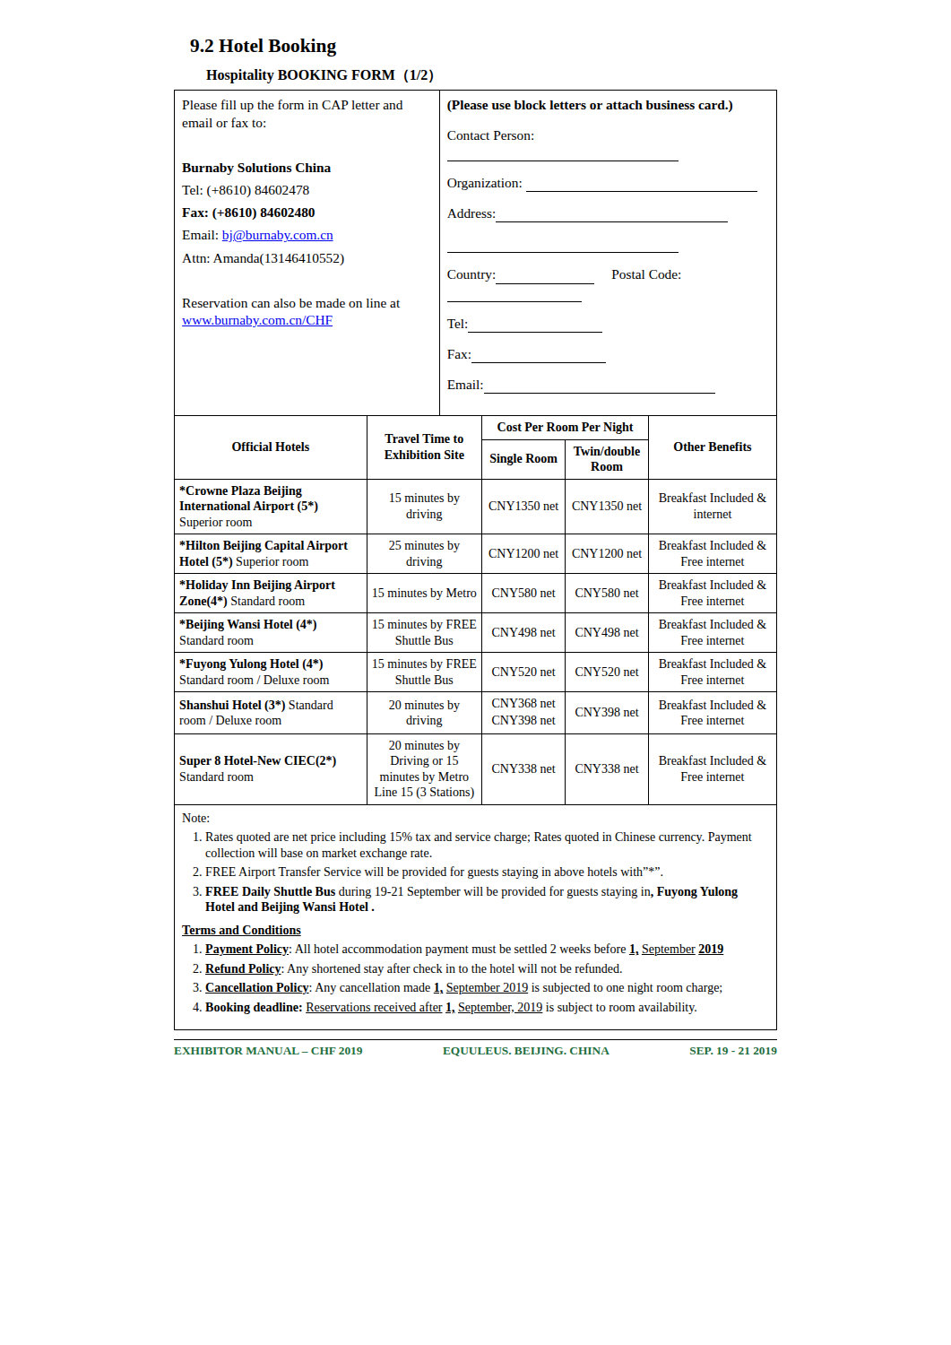9.2 Hotel Booking
Hospitality BOOKING FORM（1/2）
| Please fill up the form in CAP letter and email or fax to: Burnaby Solutions China Tel: (+8610) 84602478 Fax: (+8610) 84602480 Email: bj@burnaby.com.cn Attn: Amanda(13146410552) Reservation can also be made on line at www.burnaby.com.cn/CHF | (Please use block letters or attach business card.) Contact Person: Organization: Address: Country: Postal Code: Tel: Fax: Email: |
| Official Hotels | Travel Time to Exhibition Site | Cost Per Room Per Night | Other Benefits |
| --- | --- | --- | --- |
| Single Room | Twin/double Room |
| *Crowne Plaza Beijing International Airport (5*) Superior room | 15 minutes by driving | CNY1350 net | CNY1350 net | Breakfast Included & internet |
| *Hilton Beijing Capital Airport Hotel (5*) Superior room | 25 minutes by driving | CNY1200 net | CNY1200 net | Breakfast Included & Free internet |
| *Holiday Inn Beijing Airport Zone(4*) Standard room | 15 minutes by Metro | CNY580 net | CNY580 net | Breakfast Included & Free internet |
| *Beijing Wansi Hotel (4*) Standard room | 15 minutes by FREE Shuttle Bus | CNY498 net | CNY498 net | Breakfast Included & Free internet |
| *Fuyong Yulong Hotel (4*) Standard room / Deluxe room | 15 minutes by FREE Shuttle Bus | CNY520 net | CNY520 net | Breakfast Included & Free internet |
| Shanshui Hotel (3*) Standard room / Deluxe room | 20 minutes by driving | CNY368 net CNY398 net | CNY398 net | Breakfast Included & Free internet |
| Super 8 Hotel-New CIEC(2*) Standard room | 20 minutes by Driving or 15 minutes by Metro Line 15 (3 Stations) | CNY338 net | CNY338 net | Breakfast Included & Free internet |
Note:
Rates quoted are net price including 15% tax and service charge; Rates quoted in Chinese currency. Payment collection will base on market exchange rate.
FREE Airport Transfer Service will be provided for guests staying in above hotels with”*”.
FREE Daily Shuttle Bus during 19-21 September will be provided for guests staying in, Fuyong Yulong Hotel and Beijing Wansi Hotel .
Terms and Conditions
Payment Policy: All hotel accommodation payment must be settled 2 weeks before 1, September 2019
Refund Policy: Any shortened stay after check in to the hotel will not be refunded.
Cancellation Policy: Any cancellation made 1, September 2019 is subjected to one night room charge;
Booking deadline: Reservations received after 1, September, 2019 is subject to room availability.
EXHIBITOR MANUAL – CHF 2019 EQUULEUS. BEIJING. CHINA SEP. 19 - 21 2019